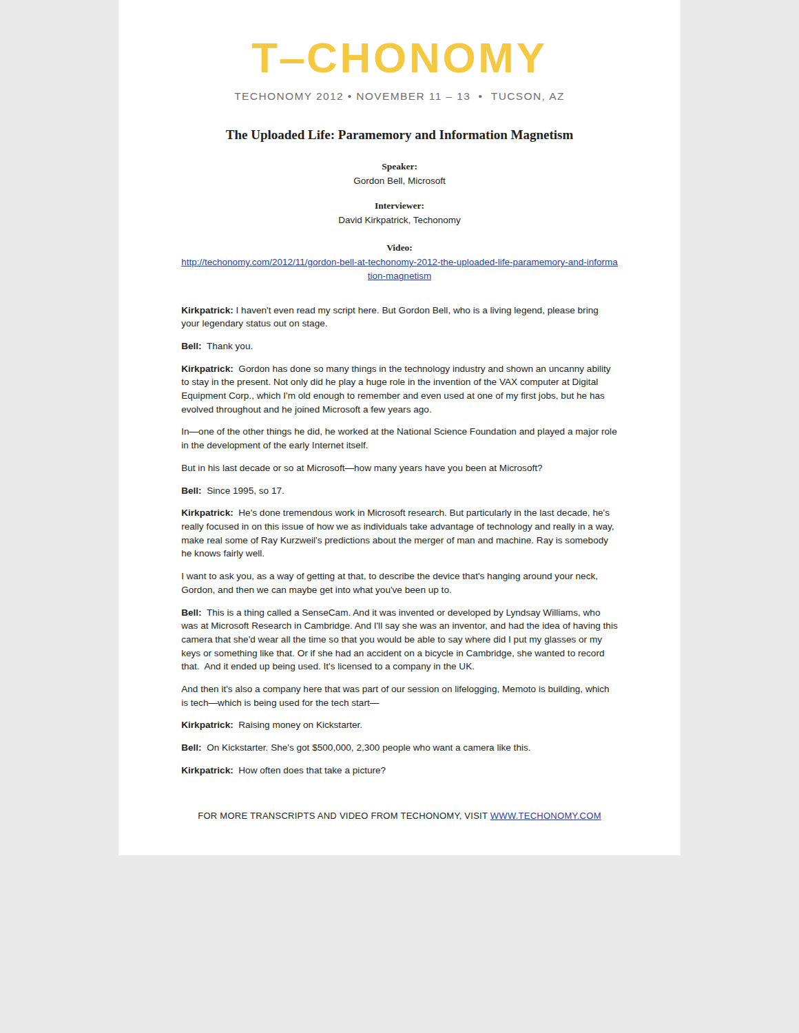T‒CHONOMY
TECHONOMY 2012 • NOVEMBER 11 – 13 • TUCSON, AZ
The Uploaded Life: Paramemory and Information Magnetism
Speaker:
Gordon Bell, Microsoft
Interviewer:
David Kirkpatrick, Techonomy
Video: http://techonomy.com/2012/11/gordon-bell-at-techonomy-2012-the-uploaded-life-paramemory-and-information-magnetism
Kirkpatrick: I haven't even read my script here. But Gordon Bell, who is a living legend, please bring your legendary status out on stage.
Bell: Thank you.
Kirkpatrick: Gordon has done so many things in the technology industry and shown an uncanny ability to stay in the present. Not only did he play a huge role in the invention of the VAX computer at Digital Equipment Corp., which I'm old enough to remember and even used at one of my first jobs, but he has evolved throughout and he joined Microsoft a few years ago.
In—one of the other things he did, he worked at the National Science Foundation and played a major role in the development of the early Internet itself.
But in his last decade or so at Microsoft—how many years have you been at Microsoft?
Bell: Since 1995, so 17.
Kirkpatrick: He's done tremendous work in Microsoft research. But particularly in the last decade, he's really focused in on this issue of how we as individuals take advantage of technology and really in a way, make real some of Ray Kurzweil's predictions about the merger of man and machine. Ray is somebody he knows fairly well.
I want to ask you, as a way of getting at that, to describe the device that's hanging around your neck, Gordon, and then we can maybe get into what you've been up to.
Bell: This is a thing called a SenseCam. And it was invented or developed by Lyndsay Williams, who was at Microsoft Research in Cambridge. And I'll say she was an inventor, and had the idea of having this camera that she'd wear all the time so that you would be able to say where did I put my glasses or my keys or something like that. Or if she had an accident on a bicycle in Cambridge, she wanted to record that. And it ended up being used. It's licensed to a company in the UK.
And then it's also a company here that was part of our session on lifelogging, Memoto is building, which is tech—which is being used for the tech start—
Kirkpatrick: Raising money on Kickstarter.
Bell: On Kickstarter. She's got $500,000, 2,300 people who want a camera like this.
Kirkpatrick: How often does that take a picture?
FOR MORE TRANSCRIPTS AND VIDEO FROM TECHONOMY, VISIT WWW.TECHONOMY.COM